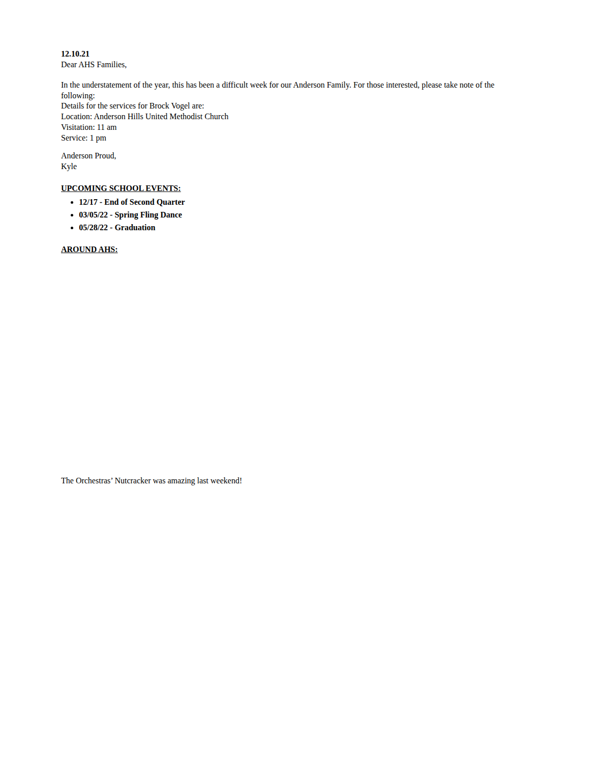12.10.21
Dear AHS Families,
In the understatement of the year, this has been a difficult week for our Anderson Family. For those interested, please take note of the following:
Details for the services for Brock Vogel are:
Location: Anderson Hills United Methodist Church
Visitation: 11 am
Service: 1 pm
Anderson Proud,
Kyle
UPCOMING SCHOOL EVENTS:
12/17 - End of Second Quarter
03/05/22 - Spring Fling Dance
05/28/22 - Graduation
AROUND AHS:
The Orchestras’ Nutcracker was amazing last weekend!